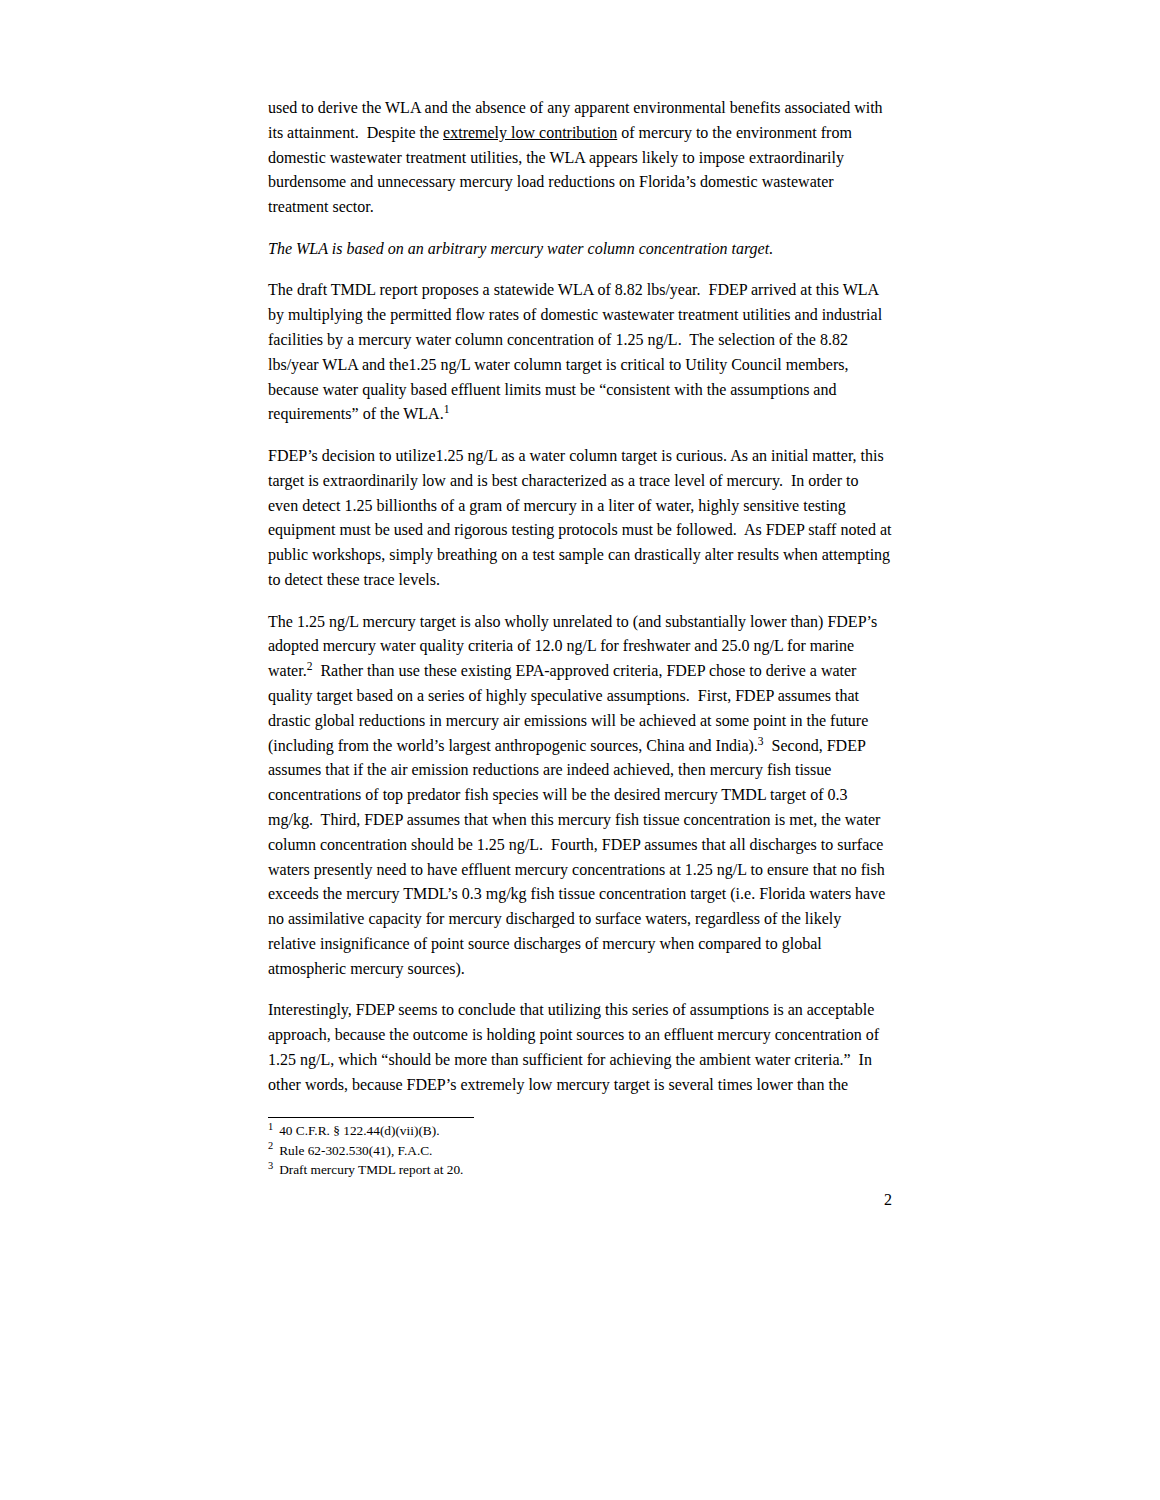used to derive the WLA and the absence of any apparent environmental benefits associated with its attainment. Despite the extremely low contribution of mercury to the environment from domestic wastewater treatment utilities, the WLA appears likely to impose extraordinarily burdensome and unnecessary mercury load reductions on Florida’s domestic wastewater treatment sector.
The WLA is based on an arbitrary mercury water column concentration target.
The draft TMDL report proposes a statewide WLA of 8.82 lbs/year. FDEP arrived at this WLA by multiplying the permitted flow rates of domestic wastewater treatment utilities and industrial facilities by a mercury water column concentration of 1.25 ng/L. The selection of the 8.82 lbs/year WLA and the1.25 ng/L water column target is critical to Utility Council members, because water quality based effluent limits must be “consistent with the assumptions and requirements” of the WLA.1
FDEP’s decision to utilize1.25 ng/L as a water column target is curious. As an initial matter, this target is extraordinarily low and is best characterized as a trace level of mercury. In order to even detect 1.25 billionths of a gram of mercury in a liter of water, highly sensitive testing equipment must be used and rigorous testing protocols must be followed. As FDEP staff noted at public workshops, simply breathing on a test sample can drastically alter results when attempting to detect these trace levels.
The 1.25 ng/L mercury target is also wholly unrelated to (and substantially lower than) FDEP’s adopted mercury water quality criteria of 12.0 ng/L for freshwater and 25.0 ng/L for marine water.2 Rather than use these existing EPA-approved criteria, FDEP chose to derive a water quality target based on a series of highly speculative assumptions. First, FDEP assumes that drastic global reductions in mercury air emissions will be achieved at some point in the future (including from the world’s largest anthropogenic sources, China and India).3 Second, FDEP assumes that if the air emission reductions are indeed achieved, then mercury fish tissue concentrations of top predator fish species will be the desired mercury TMDL target of 0.3 mg/kg. Third, FDEP assumes that when this mercury fish tissue concentration is met, the water column concentration should be 1.25 ng/L. Fourth, FDEP assumes that all discharges to surface waters presently need to have effluent mercury concentrations at 1.25 ng/L to ensure that no fish exceeds the mercury TMDL’s 0.3 mg/kg fish tissue concentration target (i.e. Florida waters have no assimilative capacity for mercury discharged to surface waters, regardless of the likely relative insignificance of point source discharges of mercury when compared to global atmospheric mercury sources).
Interestingly, FDEP seems to conclude that utilizing this series of assumptions is an acceptable approach, because the outcome is holding point sources to an effluent mercury concentration of 1.25 ng/L, which “should be more than sufficient for achieving the ambient water criteria.” In other words, because FDEP’s extremely low mercury target is several times lower than the
1 40 C.F.R. § 122.44(d)(vii)(B).
2 Rule 62-302.530(41), F.A.C.
3 Draft mercury TMDL report at 20.
2